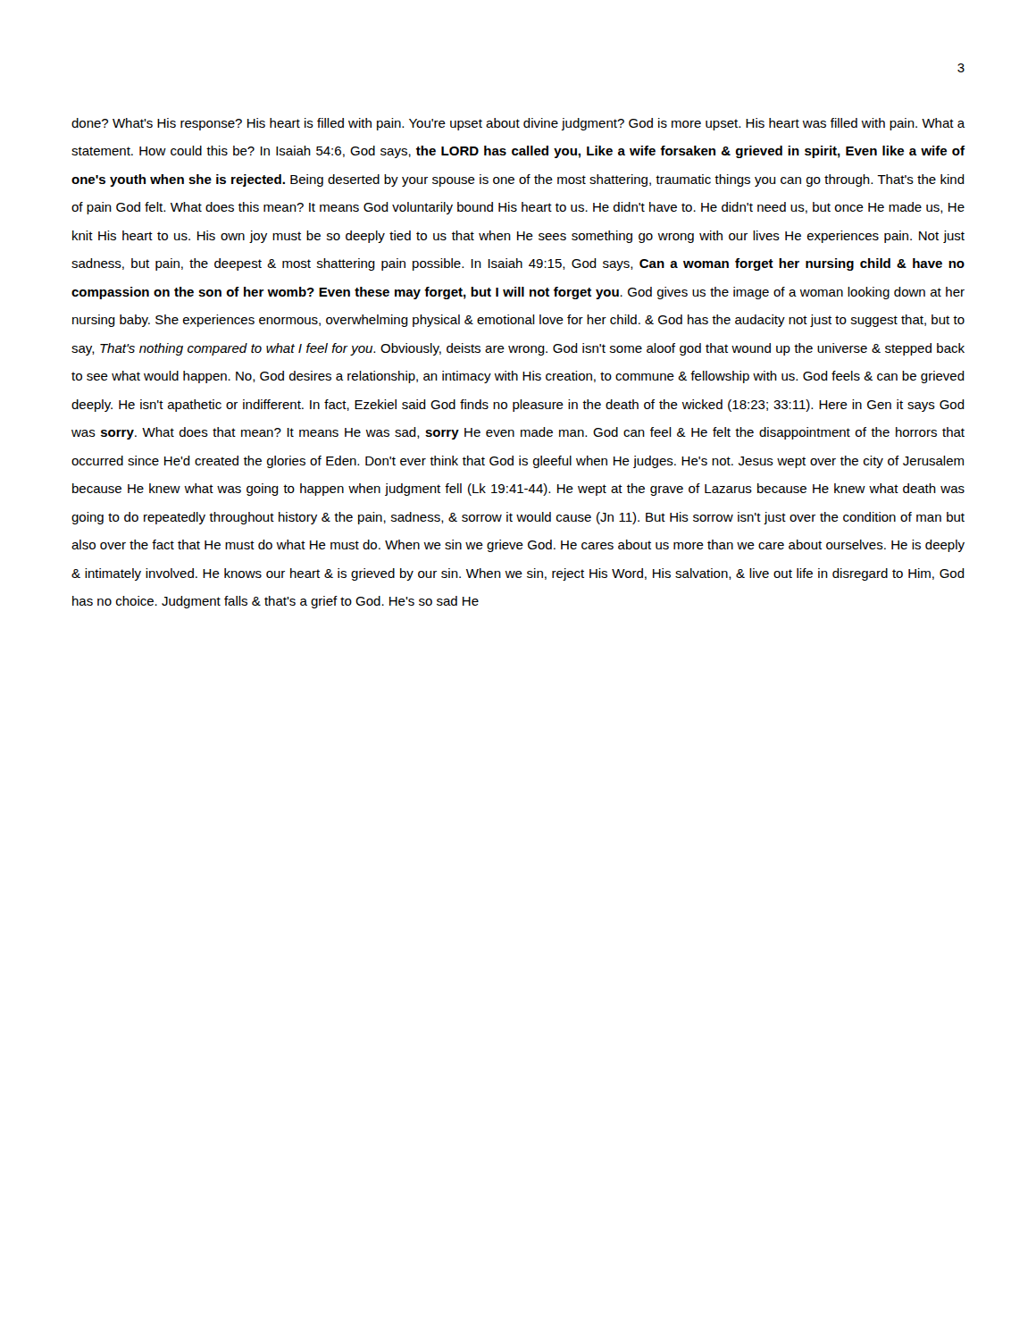3
done? What's His response? His heart is filled with pain. You're upset about divine judgment? God is more upset. His heart was filled with pain. What a statement. How could this be? In Isaiah 54:6, God says, the LORD has called you, Like a wife forsaken & grieved in spirit, Even like a wife of one's youth when she is rejected. Being deserted by your spouse is one of the most shattering, traumatic things you can go through. That's the kind of pain God felt. What does this mean? It means God voluntarily bound His heart to us. He didn't have to. He didn't need us, but once He made us, He knit His heart to us. His own joy must be so deeply tied to us that when He sees something go wrong with our lives He experiences pain. Not just sadness, but pain, the deepest & most shattering pain possible. In Isaiah 49:15, God says, Can a woman forget her nursing child & have no compassion on the son of her womb? Even these may forget, but I will not forget you. God gives us the image of a woman looking down at her nursing baby. She experiences enormous, overwhelming physical & emotional love for her child. & God has the audacity not just to suggest that, but to say, That's nothing compared to what I feel for you. Obviously, deists are wrong. God isn't some aloof god that wound up the universe & stepped back to see what would happen. No, God desires a relationship, an intimacy with His creation, to commune & fellowship with us. God feels & can be grieved deeply. He isn't apathetic or indifferent. In fact, Ezekiel said God finds no pleasure in the death of the wicked (18:23; 33:11). Here in Gen it says God was sorry. What does that mean? It means He was sad, sorry He even made man. God can feel & He felt the disappointment of the horrors that occurred since He'd created the glories of Eden. Don't ever think that God is gleeful when He judges. He's not. Jesus wept over the city of Jerusalem because He knew what was going to happen when judgment fell (Lk 19:41-44). He wept at the grave of Lazarus because He knew what death was going to do repeatedly throughout history & the pain, sadness, & sorrow it would cause (Jn 11). But His sorrow isn't just over the condition of man but also over the fact that He must do what He must do. When we sin we grieve God. He cares about us more than we care about ourselves. He is deeply & intimately involved. He knows our heart & is grieved by our sin. When we sin, reject His Word, His salvation, & live out life in disregard to Him, God has no choice. Judgment falls & that's a grief to God. He's so sad He